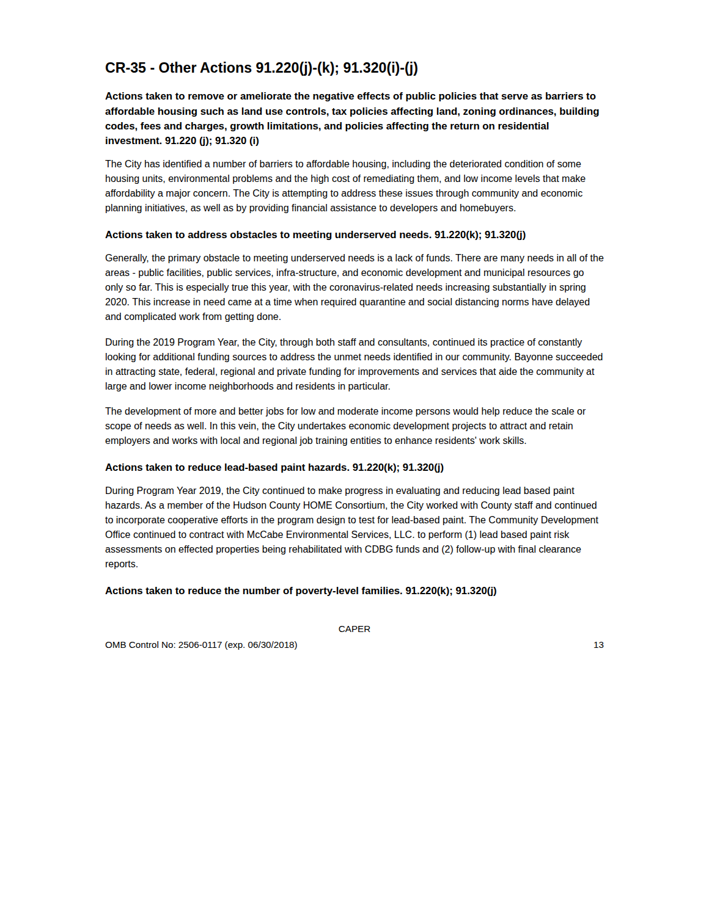CR-35 - Other Actions 91.220(j)-(k); 91.320(i)-(j)
Actions taken to remove or ameliorate the negative effects of public policies that serve as barriers to affordable housing such as land use controls, tax policies affecting land, zoning ordinances, building codes, fees and charges, growth limitations, and policies affecting the return on residential investment. 91.220 (j); 91.320 (i)
The City has identified a number of barriers to affordable housing, including the deteriorated condition of some housing units, environmental problems and the high cost of remediating them, and low income levels that make affordability a major concern. The City is attempting to address these issues through community and economic planning initiatives, as well as by providing financial assistance to developers and homebuyers.
Actions taken to address obstacles to meeting underserved needs. 91.220(k); 91.320(j)
Generally, the primary obstacle to meeting underserved needs is a lack of funds. There are many needs in all of the areas - public facilities, public services, infra-structure, and economic development and municipal resources go only so far. This is especially true this year, with the coronavirus-related needs increasing substantially in spring 2020. This increase in need came at a time when required quarantine and social distancing norms have delayed and complicated work from getting done.
During the 2019 Program Year, the City, through both staff and consultants, continued its practice of constantly looking for additional funding sources to address the unmet needs identified in our community. Bayonne succeeded in attracting state, federal, regional and private funding for improvements and services that aide the community at large and lower income neighborhoods and residents in particular.
The development of more and better jobs for low and moderate income persons would help reduce the scale or scope of needs as well. In this vein, the City undertakes economic development projects to attract and retain employers and works with local and regional job training entities to enhance residents' work skills.
Actions taken to reduce lead-based paint hazards. 91.220(k); 91.320(j)
During Program Year 2019, the City continued to make progress in evaluating and reducing lead based paint hazards. As a member of the Hudson County HOME Consortium, the City worked with County staff and continued to incorporate cooperative efforts in the program design to test for lead-based paint. The Community Development Office continued to contract with McCabe Environmental Services, LLC. to perform (1) lead based paint risk assessments on effected properties being rehabilitated with CDBG funds and (2) follow-up with final clearance reports.
Actions taken to reduce the number of poverty-level families. 91.220(k); 91.320(j)
CAPER
OMB Control No: 2506-0117 (exp. 06/30/2018) 13